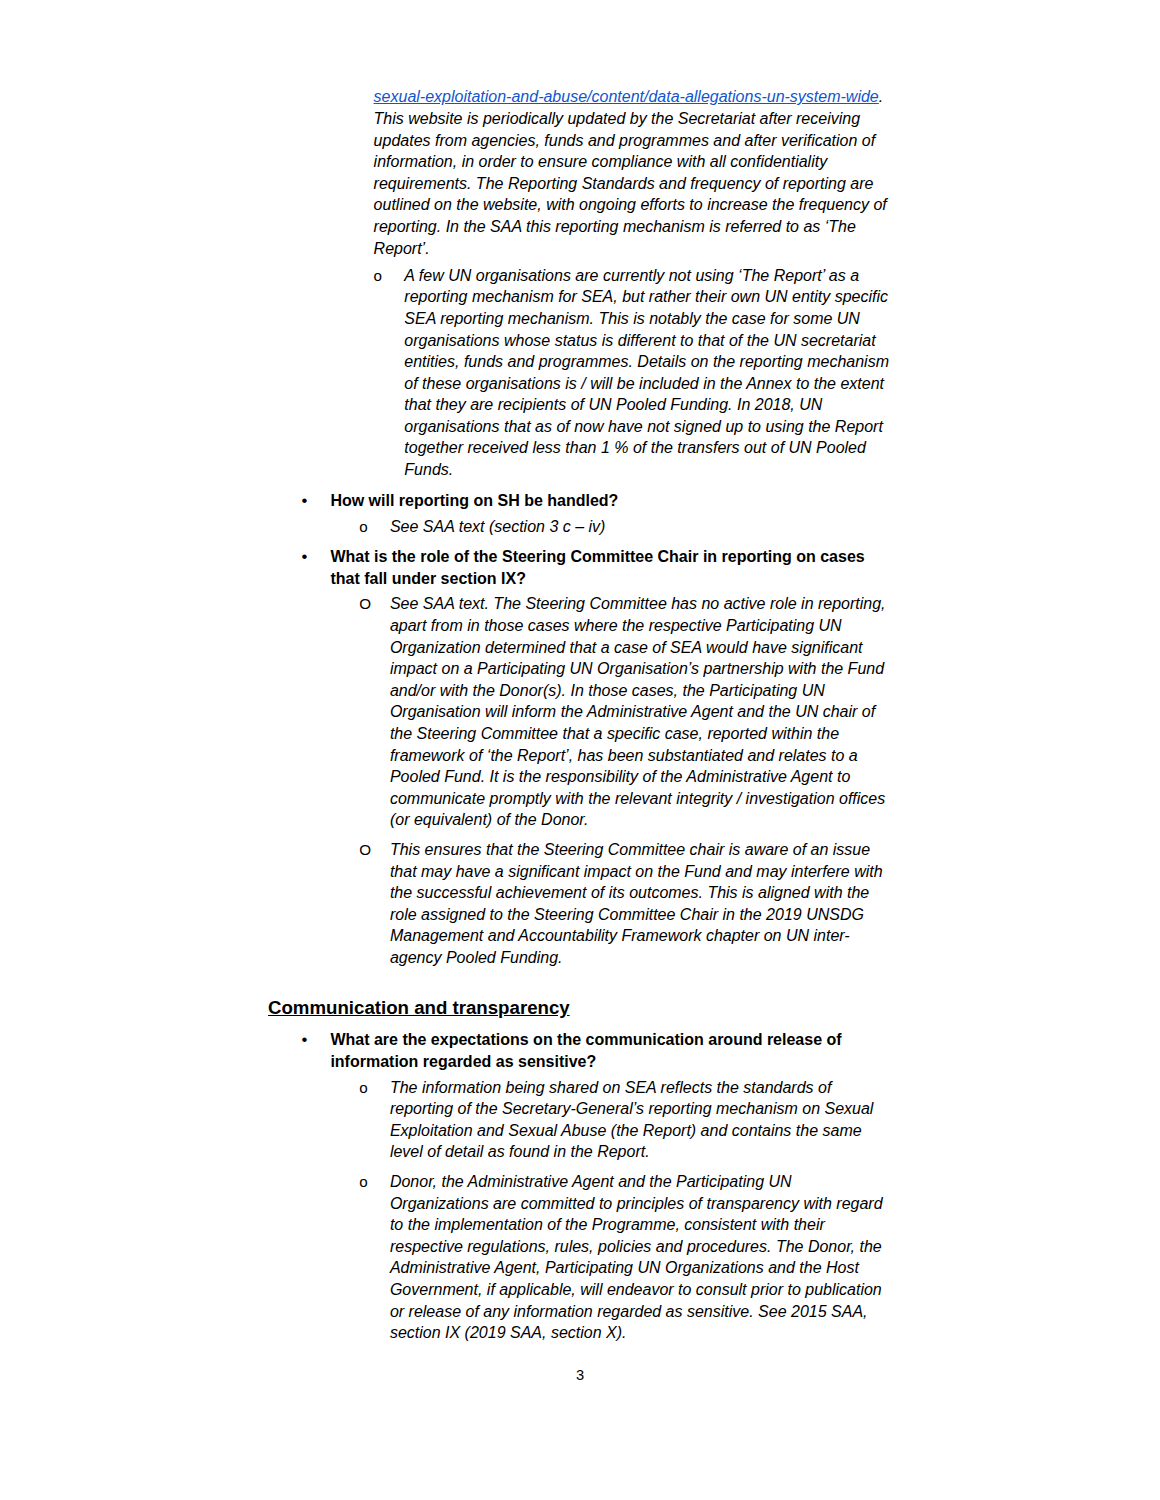sexual-exploitation-and-abuse/content/data-allegations-un-system-wide. This website is periodically updated by the Secretariat after receiving updates from agencies, funds and programmes and after verification of information, in order to ensure compliance with all confidentiality requirements. The Reporting Standards and frequency of reporting are outlined on the website, with ongoing efforts to increase the frequency of reporting. In the SAA this reporting mechanism is referred to as ‘The Report’.
A few UN organisations are currently not using ‘The Report’ as a reporting mechanism for SEA, but rather their own UN entity specific SEA reporting mechanism. This is notably the case for some UN organisations whose status is different to that of the UN secretariat entities, funds and programmes. Details on the reporting mechanism of these organisations is / will be included in the Annex to the extent that they are recipients of UN Pooled Funding. In 2018, UN organisations that as of now have not signed up to using the Report together received less than 1 % of the transfers out of UN Pooled Funds.
How will reporting on SH be handled?
See SAA text (section 3 c – iv)
What is the role of the Steering Committee Chair in reporting on cases that fall under section IX?
See SAA text. The Steering Committee has no active role in reporting, apart from in those cases where the respective Participating UN Organization determined that a case of SEA would have significant impact on a Participating UN Organisation’s partnership with the Fund and/or with the Donor(s). In those cases, the Participating UN Organisation will inform the Administrative Agent and the UN chair of the Steering Committee that a specific case, reported within the framework of ‘the Report’, has been substantiated and relates to a Pooled Fund. It is the responsibility of the Administrative Agent to communicate promptly with the relevant integrity / investigation offices (or equivalent) of the Donor.
This ensures that the Steering Committee chair is aware of an issue that may have a significant impact on the Fund and may interfere with the successful achievement of its outcomes. This is aligned with the role assigned to the Steering Committee Chair in the 2019 UNSDG Management and Accountability Framework chapter on UN inter-agency Pooled Funding.
Communication and transparency
What are the expectations on the communication around release of information regarded as sensitive?
The information being shared on SEA reflects the standards of reporting of the Secretary-General’s reporting mechanism on Sexual Exploitation and Sexual Abuse (the Report) and contains the same level of detail as found in the Report.
Donor, the Administrative Agent and the Participating UN Organizations are committed to principles of transparency with regard to the implementation of the Programme, consistent with their respective regulations, rules, policies and procedures. The Donor, the Administrative Agent, Participating UN Organizations and the Host Government, if applicable, will endeavor to consult prior to publication or release of any information regarded as sensitive. See 2015 SAA, section IX (2019 SAA, section X).
3